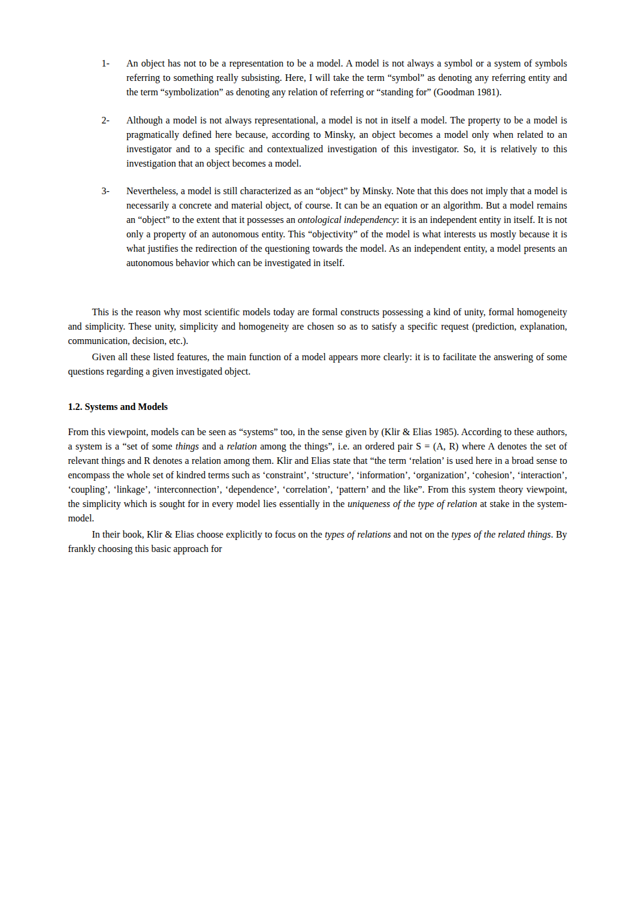An object has not to be a representation to be a model. A model is not always a symbol or a system of symbols referring to something really subsisting. Here, I will take the term “symbol” as denoting any referring entity and the term “symbolization” as denoting any relation of referring or “standing for” (Goodman 1981).
Although a model is not always representational, a model is not in itself a model. The property to be a model is pragmatically defined here because, according to Minsky, an object becomes a model only when related to an investigator and to a specific and contextualized investigation of this investigator. So, it is relatively to this investigation that an object becomes a model.
Nevertheless, a model is still characterized as an “object” by Minsky. Note that this does not imply that a model is necessarily a concrete and material object, of course. It can be an equation or an algorithm. But a model remains an “object” to the extent that it possesses an ontological independency: it is an independent entity in itself. It is not only a property of an autonomous entity. This “objectivity” of the model is what interests us mostly because it is what justifies the redirection of the questioning towards the model. As an independent entity, a model presents an autonomous behavior which can be investigated in itself.
This is the reason why most scientific models today are formal constructs possessing a kind of unity, formal homogeneity and simplicity. These unity, simplicity and homogeneity are chosen so as to satisfy a specific request (prediction, explanation, communication, decision, etc.).
Given all these listed features, the main function of a model appears more clearly: it is to facilitate the answering of some questions regarding a given investigated object.
1.2. Systems and Models
From this viewpoint, models can be seen as “systems” too, in the sense given by (Klir & Elias 1985). According to these authors, a system is a “set of some things and a relation among the things”, i.e. an ordered pair S = (A, R) where A denotes the set of relevant things and R denotes a relation among them. Klir and Elias state that “the term ‘relation’ is used here in a broad sense to encompass the whole set of kindred terms such as ‘constraint’, ‘structure’, ‘information’, ‘organization’, ‘cohesion’, ‘interaction’, ‘coupling’, ‘linkage’, ‘interconnection’, ‘dependence’, ‘correlation’, ‘pattern’ and the like”. From this system theory viewpoint, the simplicity which is sought for in every model lies essentially in the uniqueness of the type of relation at stake in the system-model.
In their book, Klir & Elias choose explicitly to focus on the types of relations and not on the types of the related things. By frankly choosing this basic approach for